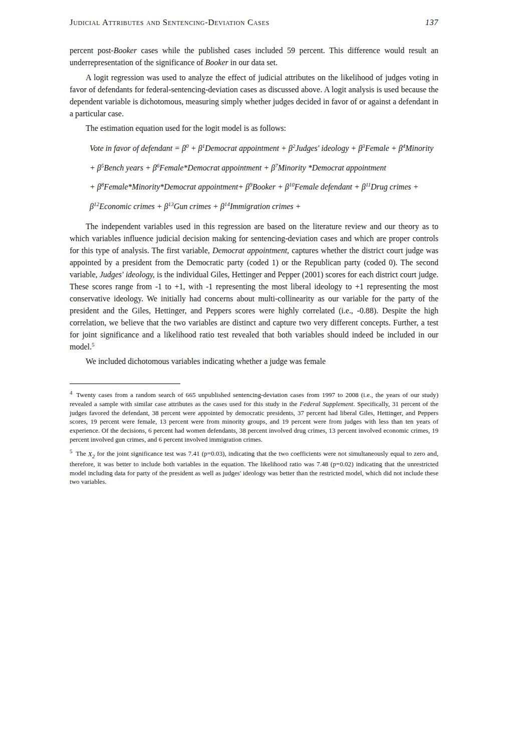Judicial Attributes and Sentencing-Deviation Cases 137
percent post-Booker cases while the published cases included 59 percent. This difference would result an underrepresentation of the significance of Booker in our data set.
A logit regression was used to analyze the effect of judicial attributes on the likelihood of judges voting in favor of defendants for federal-sentencing-deviation cases as discussed above. A logit analysis is used because the dependent variable is dichotomous, measuring simply whether judges decided in favor of or against a defendant in a particular case.
The estimation equation used for the logit model is as follows:
Vote in favor of defendant = β0 + β1 Democrat appointment + β2 Judges' ideology + β3 Female + β4 Minority
+ β5 Bench years + β6 Female*Democrat appointment + β7 Minority *Democrat appointment
+ β8 Female*Minority*Democrat appointment+ β9 Booker + β10 Female defendant + β11 Drug crimes +
β12 Economic crimes + β13 Gun crimes + β14 Immigration crimes +
The independent variables used in this regression are based on the literature review and our theory as to which variables influence judicial decision making for sentencing-deviation cases and which are proper controls for this type of analysis. The first variable, Democrat appointment, captures whether the district court judge was appointed by a president from the Democratic party (coded 1) or the Republican party (coded 0). The second variable, Judges' ideology, is the individual Giles, Hettinger and Pepper (2001) scores for each district court judge. These scores range from -1 to +1, with -1 representing the most liberal ideology to +1 representing the most conservative ideology. We initially had concerns about multi-collinearity as our variable for the party of the president and the Giles, Hettinger, and Peppers scores were highly correlated (i.e., -0.88). Despite the high correlation, we believe that the two variables are distinct and capture two very different concepts. Further, a test for joint significance and a likelihood ratio test revealed that both variables should indeed be included in our model.5
We included dichotomous variables indicating whether a judge was female
4 Twenty cases from a random search of 665 unpublished sentencing-deviation cases from 1997 to 2008 (i.e., the years of our study) revealed a sample with similar case attributes as the cases used for this study in the Federal Supplement. Specifically, 31 percent of the judges favored the defendant, 38 percent were appointed by democratic presidents, 37 percent had liberal Giles, Hettinger, and Peppers scores, 19 percent were female, 13 percent were from minority groups, and 19 percent were from judges with less than ten years of experience. Of the decisions, 6 percent had women defendants, 38 percent involved drug crimes, 13 percent involved economic crimes, 19 percent involved gun crimes, and 6 percent involved immigration crimes.
5 The X2 for the joint significance test was 7.41 (p=0.03), indicating that the two coefficients were not simultaneously equal to zero and, therefore, it was better to include both variables in the equation. The likelihood ratio was 7.48 (p=0.02) indicating that the unrestricted model including data for party of the president as well as judges' ideology was better than the restricted model, which did not include these two variables.